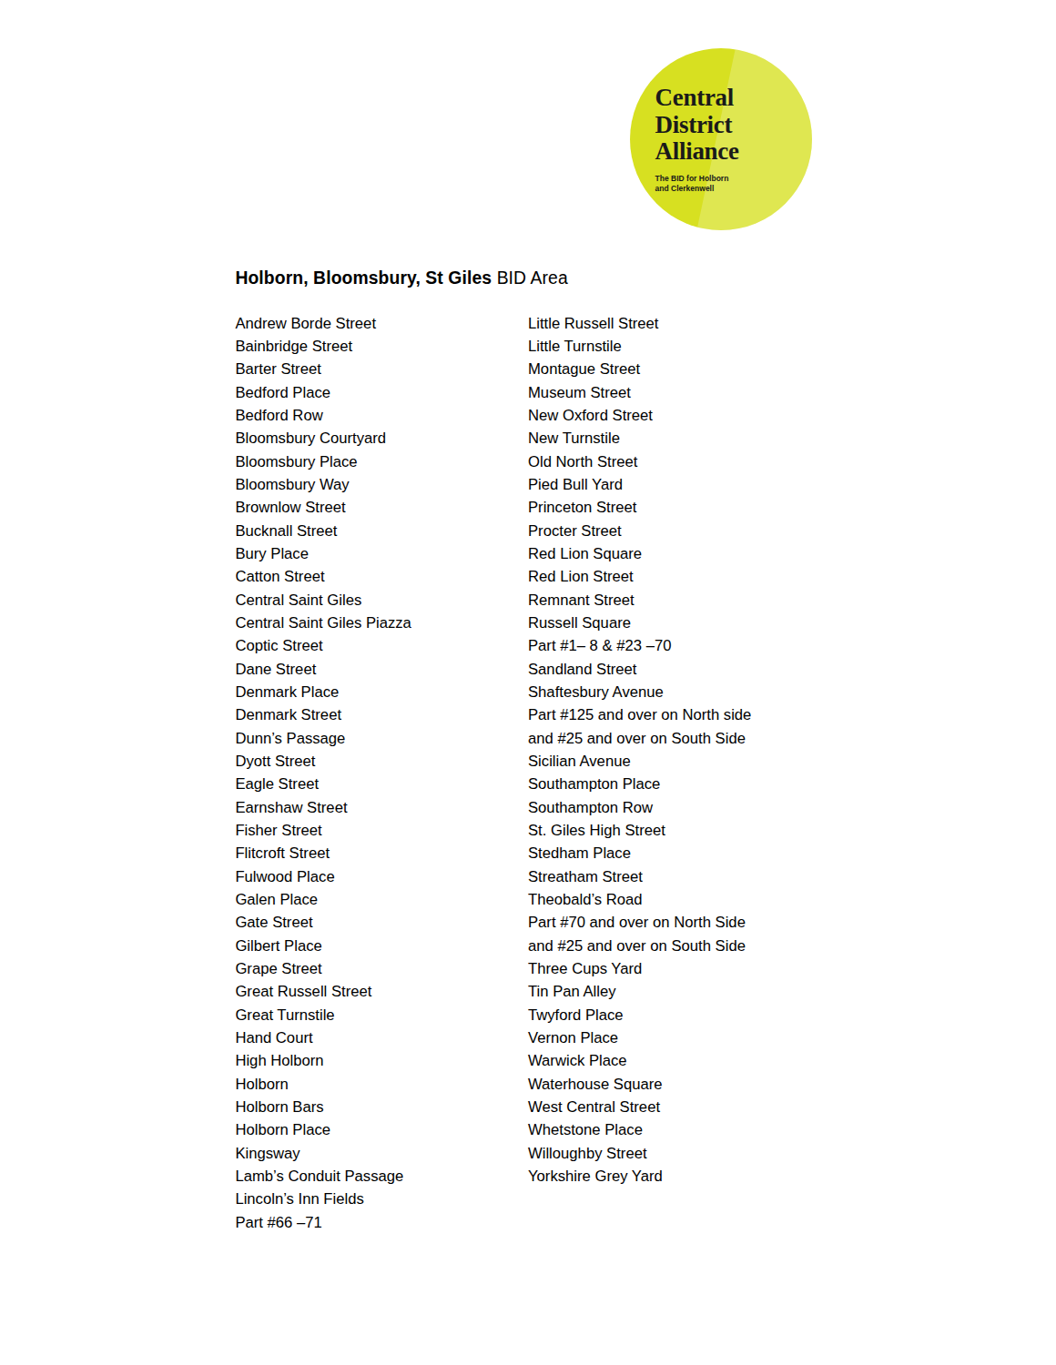Central
District
Alliance
The BID for Holborn
and Clerkenwell
Holborn, Bloomsbury, St Giles BID Area
Andrew Borde Street
Bainbridge Street
Barter Street
Bedford Place
Bedford Row
Bloomsbury Courtyard
Bloomsbury Place
Bloomsbury Way
Brownlow Street
Bucknall Street
Bury Place
Catton Street
Central Saint Giles
Central Saint Giles Piazza
Coptic Street
Dane Street
Denmark Place
Denmark Street
Dunn’s Passage
Dyott Street
Eagle Street
Earnshaw Street
Fisher Street
Flitcroft Street
Fulwood Place
Galen Place
Gate Street
Gilbert Place
Grape Street
Great Russell Street
Great Turnstile
Hand Court
High Holborn
Holborn
Holborn Bars
Holborn Place
Kingsway
Lamb’s Conduit Passage
Lincoln’s Inn Fields
Part #66 –71
Little Russell Street
Little Turnstile
Montague Street
Museum Street
New Oxford Street
New Turnstile
Old North Street
Pied Bull Yard
Princeton Street
Procter Street
Red Lion Square
Red Lion Street
Remnant Street
Russell Square
Part #1– 8 & #23 –70
Sandland Street
Shaftesbury Avenue
Part #125 and over on North side
and #25 and over on South Side
Sicilian Avenue
Southampton Place
Southampton Row
St. Giles High Street
Stedham Place
Streatham Street
Theobald’s Road
Part #70 and over on North Side
and #25 and over on South Side
Three Cups Yard
Tin Pan Alley
Twyford Place
Vernon Place
Warwick Place
Waterhouse Square
West Central Street
Whetstone Place
Willoughby Street
Yorkshire Grey Yard